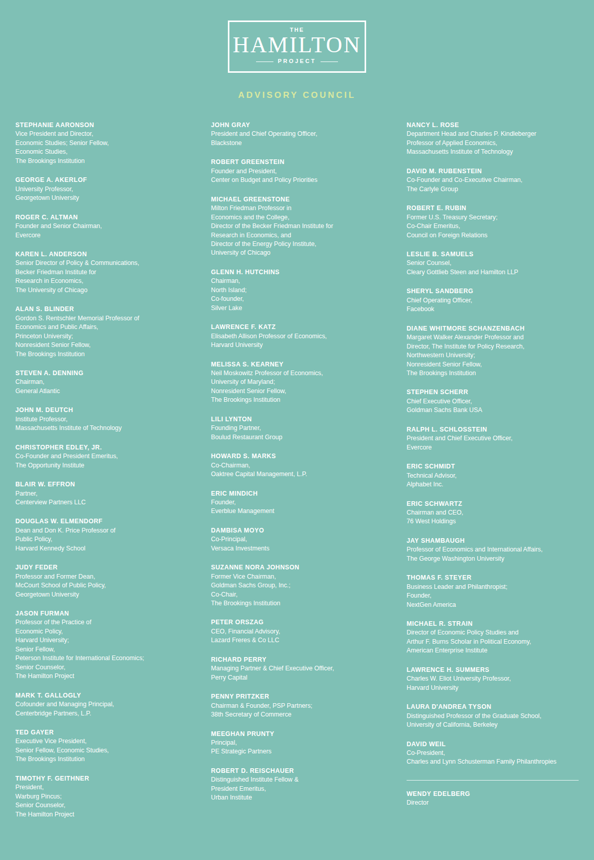THE
HAMILTON
PROJECT
ADVISORY COUNCIL
Stephanie Aaronson Vice President and Director,
Economic Studies; Senior Fellow,
Economic Studies,
The Brookings Institution
George A. Akerlof University Professor,
Georgetown University
Roger C. Altman Founder and Senior Chairman,
Evercore
Karen L. Anderson Senior Director of Policy & Communications,
Becker Friedman Institute for
Research in Economics,
The University of Chicago
Alan S. Blinder Gordon S. Rentschler Memorial Professor of
Economics and Public Affairs,
Princeton University;
Nonresident Senior Fellow,
The Brookings Institution
Steven A. Denning Chairman,
General Atlantic
John M. Deutch Institute Professor,
Massachusetts Institute of Technology
Christopher Edley, Jr. Co-Founder and President Emeritus,
The Opportunity Institute
Blair W. Effron Partner,
Centerview Partners LLC
Douglas W. Elmendorf Dean and Don K. Price Professor of
Public Policy,
Harvard Kennedy School
Judy Feder Professor and Former Dean,
McCourt School of Public Policy,
Georgetown University
Jason Furman Professor of the Practice of
Economic Policy,
Harvard University;
Senior Fellow,
Peterson Institute for International Economics;
Senior Counselor,
The Hamilton Project
Mark T. Gallogly Cofounder and Managing Principal,
Centerbridge Partners, L.P.
Ted Gayer Executive Vice President,
Senior Fellow, Economic Studies,
The Brookings Institution
Timothy F. Geithner President,
Warburg Pincus;
Senior Counselor,
The Hamilton Project
John Gray President and Chief Operating Officer,
Blackstone
Robert Greenstein Founder and President,
Center on Budget and Policy Priorities
Michael Greenstone Milton Friedman Professor in
Economics and the College,
Director of the Becker Friedman Institute for
Research in Economics, and
Director of the Energy Policy Institute,
University of Chicago
Glenn H. Hutchins Chairman,
North Island;
Co-founder,
Silver Lake
Lawrence F. Katz Elisabeth Allison Professor of Economics,
Harvard University
Melissa S. Kearney Neil Moskowitz Professor of Economics,
University of Maryland;
Nonresident Senior Fellow,
The Brookings Institution
Lili Lynton Founding Partner,
Boulud Restaurant Group
Howard S. Marks Co-Chairman,
Oaktree Capital Management, L.P.
Eric Mindich Founder,
Everblue Management
Dambisa Moyo Co-Principal,
Versaca Investments
Suzanne Nora Johnson Former Vice Chairman,
Goldman Sachs Group, Inc.;
Co-Chair,
The Brookings Institution
Peter Orszag CEO, Financial Advisory,
Lazard Freres & Co LLC
Richard Perry Managing Partner & Chief Executive Officer,
Perry Capital
Penny Pritzker Chairman & Founder, PSP Partners;
38th Secretary of Commerce
Meeghan Prunty Principal,
PE Strategic Partners
Robert D. Reischauer Distinguished Institute Fellow &
President Emeritus,
Urban Institute
Nancy L. Rose Department Head and Charles P. Kindleberger
Professor of Applied Economics,
Massachusetts Institute of Technology
David M. Rubenstein Co-Founder and Co-Executive Chairman,
The Carlyle Group
Robert E. Rubin Former U.S. Treasury Secretary;
Co-Chair Emeritus,
Council on Foreign Relations
Leslie B. Samuels Senior Counsel,
Cleary Gottlieb Steen and Hamilton LLP
Sheryl Sandberg Chief Operating Officer,
Facebook
Diane Whitmore Schanzenbach Margaret Walker Alexander Professor and
Director, The Institute for Policy Research,
Northwestern University;
Nonresident Senior Fellow,
The Brookings Institution
Stephen Scherr Chief Executive Officer,
Goldman Sachs Bank USA
Ralph L. Schlosstein President and Chief Executive Officer,
Evercore
Eric Schmidt Technical Advisor,
Alphabet Inc.
Eric Schwartz Chairman and CEO,
76 West Holdings
Jay Shambaugh Professor of Economics and International Affairs,
The George Washington University
Thomas F. Steyer Business Leader and Philanthropist;
Founder,
NextGen America
Michael R. Strain Director of Economic Policy Studies and
Arthur F. Burns Scholar in Political Economy,
American Enterprise Institute
Lawrence H. Summers Charles W. Eliot University Professor,
Harvard University
Laura D'Andrea Tyson Distinguished Professor of the Graduate School,
University of California, Berkeley
David Weil Co-President,
Charles and Lynn Schusterman Family Philanthropies
Wendy Edelberg Director